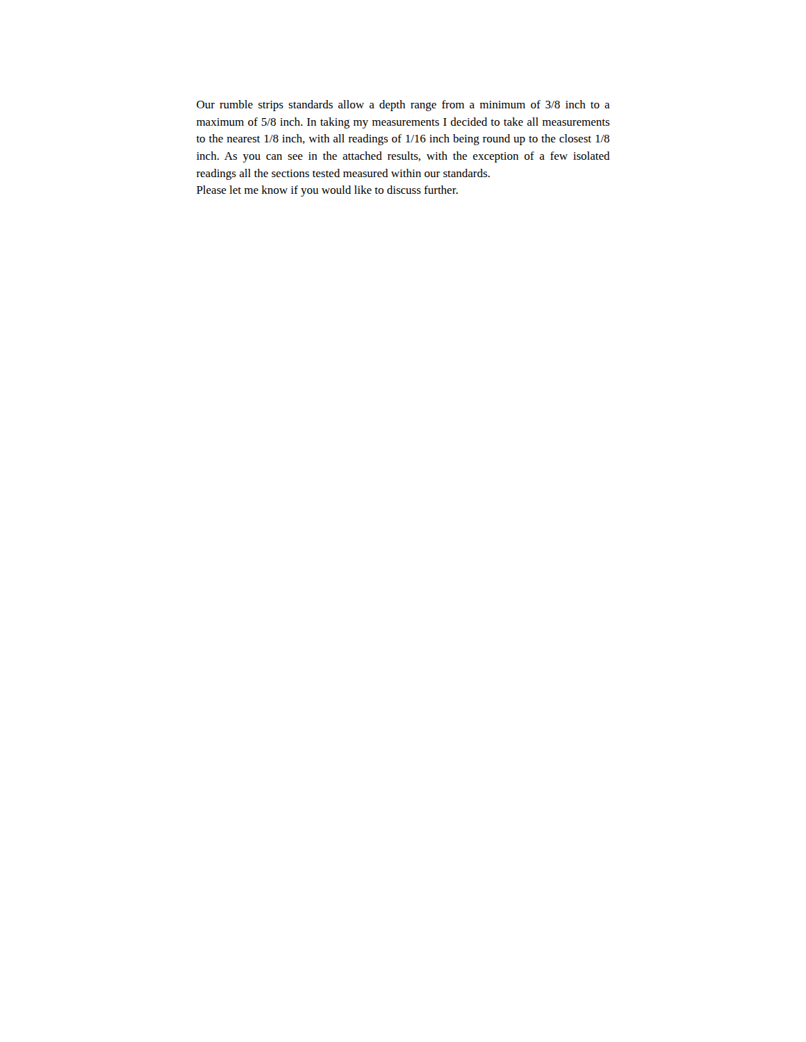Our rumble strips standards allow a depth range from a minimum of 3/8 inch to a maximum of 5/8 inch. In taking my measurements I decided to take all measurements to the nearest 1/8 inch, with all readings of 1/16 inch being round up to the closest 1/8 inch. As you can see in the attached results, with the exception of a few isolated readings all the sections tested measured within our standards.
Please let me know if you would like to discuss further.